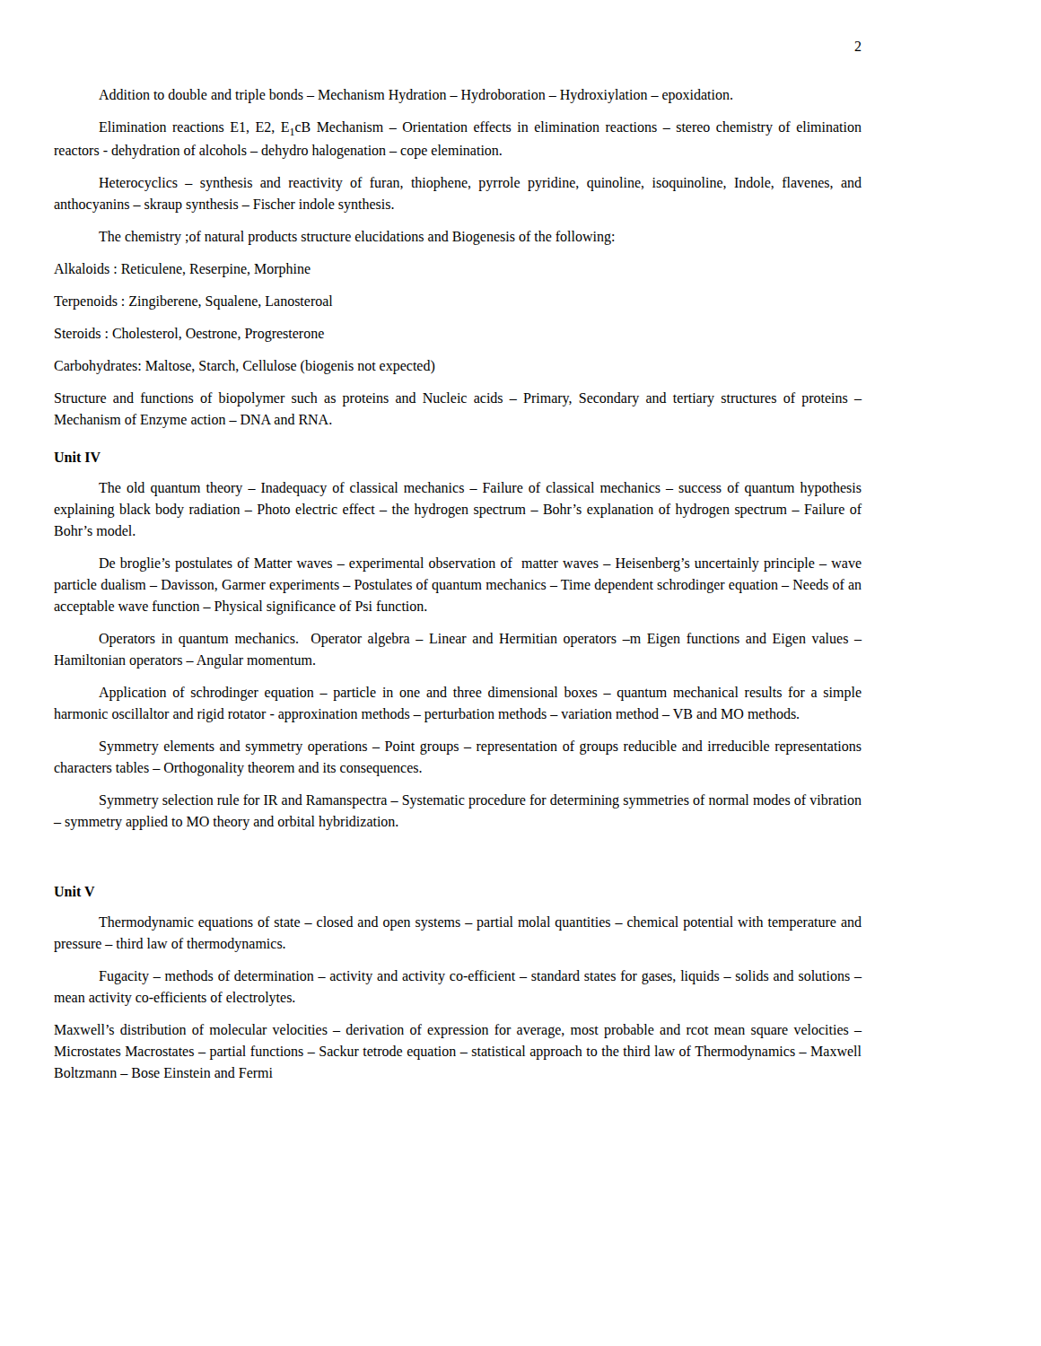2
Addition to double and triple bonds – Mechanism Hydration – Hydroboration – Hydroxiylation – epoxidation.
Elimination reactions E1, E2, E1cB Mechanism – Orientation effects in elimination reactions – stereo chemistry of elimination reactors - dehydration of alcohols – dehydro halogenation – cope elemination.
Heterocyclics – synthesis and reactivity of furan, thiophene, pyrrole pyridine, quinoline, isoquinoline, Indole, flavenes, and anthocyanins – skraup synthesis – Fischer indole synthesis.
The chemistry ;of natural products structure elucidations and Biogenesis of the following:
Alkaloids : Reticulene, Reserpine, Morphine
Terpenoids : Zingiberene, Squalene, Lanosteroal
Steroids : Cholesterol, Oestrone, Progresterone
Carbohydrates: Maltose, Starch, Cellulose (biogenis not expected)
Structure and functions of biopolymer such as proteins and Nucleic acids – Primary, Secondary and tertiary structures of proteins – Mechanism of Enzyme action – DNA and RNA.
Unit IV
The old quantum theory – Inadequacy of classical mechanics – Failure of classical mechanics – success of quantum hypothesis explaining black body radiation – Photo electric effect – the hydrogen spectrum – Bohr’s explanation of hydrogen spectrum – Failure of Bohr’s model.
De broglie’s postulates of Matter waves – experimental observation of matter waves – Heisenberg’s uncertainly principle – wave particle dualism – Davisson, Garmer experiments – Postulates of quantum mechanics – Time dependent schrodinger equation – Needs of an acceptable wave function – Physical significance of Psi function.
Operators in quantum mechanics. Operator algebra – Linear and Hermitian operators –m Eigen functions and Eigen values – Hamiltonian operators – Angular momentum.
Application of schrodinger equation – particle in one and three dimensional boxes – quantum mechanical results for a simple harmonic oscillaltor and rigid rotator - approxination methods – perturbation methods – variation method – VB and MO methods.
Symmetry elements and symmetry operations – Point groups – representation of groups reducible and irreducible representations characters tables – Orthogonality theorem and its consequences.
Symmetry selection rule for IR and Ramanspectra – Systematic procedure for determining symmetries of normal modes of vibration – symmetry applied to MO theory and orbital hybridization.
Unit V
Thermodynamic equations of state – closed and open systems – partial molal quantities – chemical potential with temperature and pressure – third law of thermodynamics.
Fugacity – methods of determination – activity and activity co-efficient – standard states for gases, liquids – solids and solutions – mean activity co-efficients of electrolytes.
Maxwell’s distribution of molecular velocities – derivation of expression for average, most probable and rcot mean square velocities – Microstates Macrostates – partial functions – Sackur tetrode equation – statistical approach to the third law of Thermodynamics – Maxwell Boltzmann – Bose Einstein and Fermi